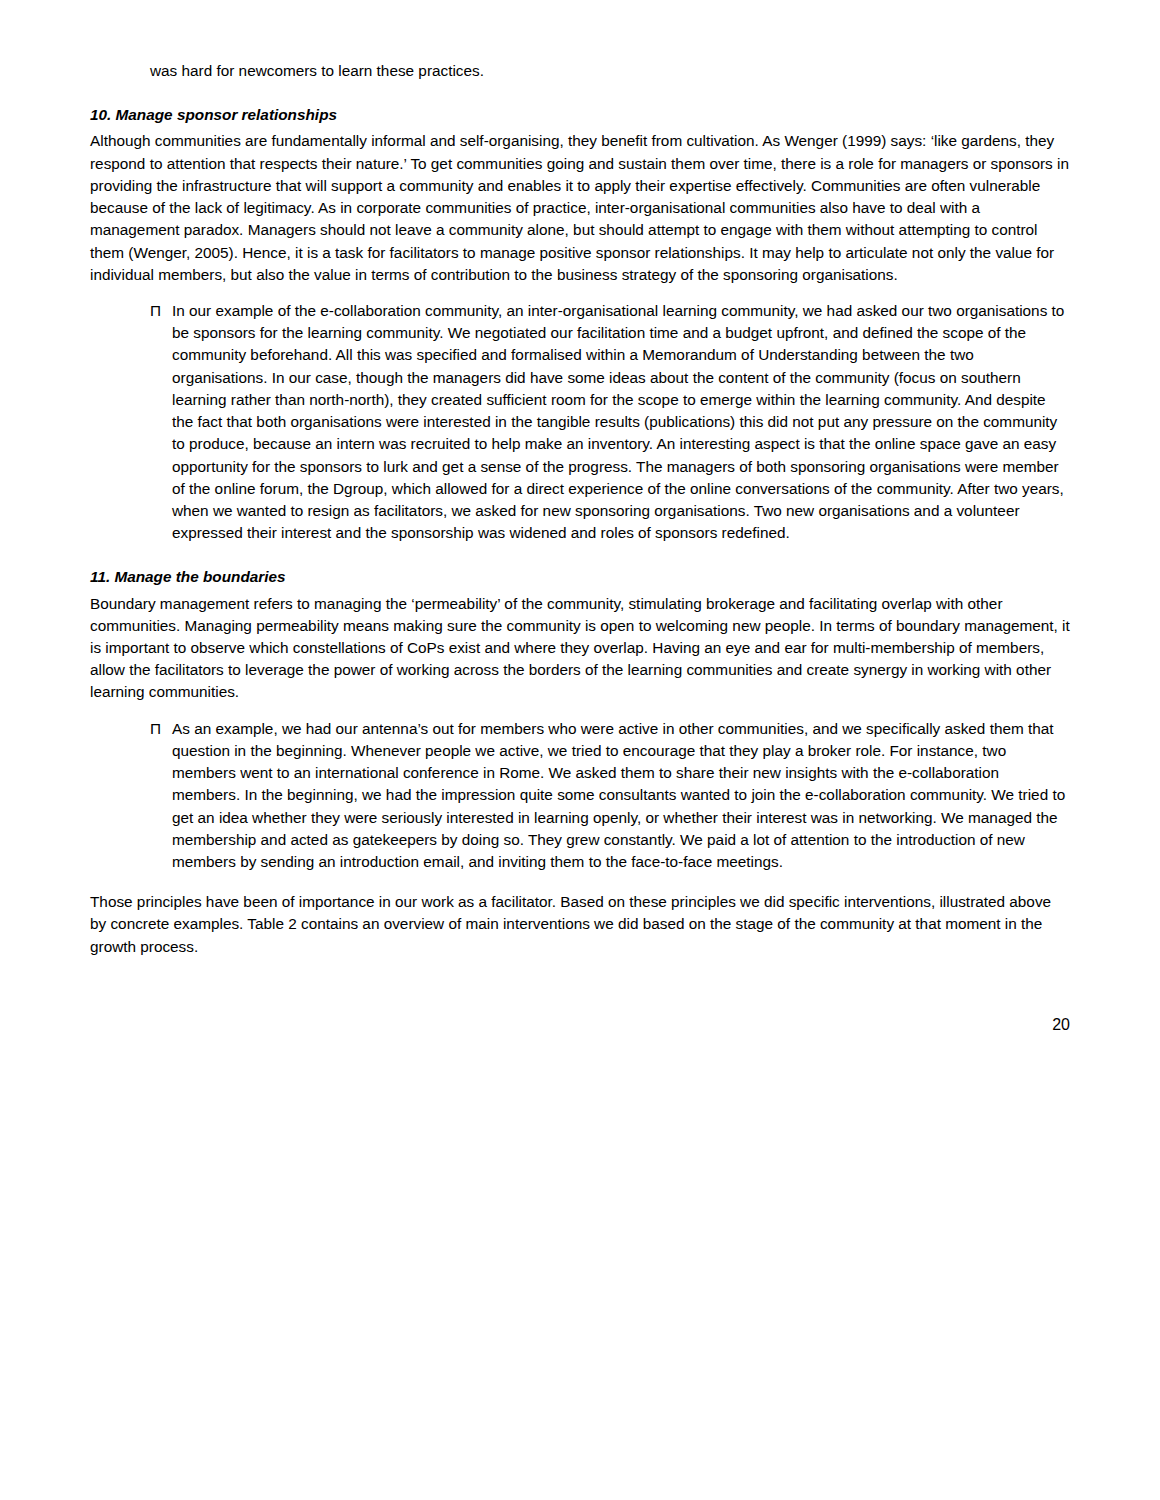was hard for newcomers to learn these practices.
10. Manage sponsor relationships
Although communities are fundamentally informal and self-organising, they benefit from cultivation. As Wenger (1999) says: ‘like gardens, they respond to attention that respects their nature.’ To get communities going and sustain them over time, there is a role for managers or sponsors in providing the infrastructure that will support a community and enables it to apply their expertise effectively. Communities are often vulnerable because of the lack of legitimacy. As in corporate communities of practice, inter-organisational communities also have to deal with a management paradox. Managers should not leave a community alone, but should attempt to engage with them without attempting to control them (Wenger, 2005). Hence, it is a task for facilitators to manage positive sponsor relationships. It may help to articulate not only the value for individual members, but also the value in terms of contribution to the business strategy of the sponsoring organisations.
In our example of the e-collaboration community, an inter-organisational learning community, we had asked our two organisations to be sponsors for the learning community. We negotiated our facilitation time and a budget upfront, and defined the scope of the community beforehand. All this was specified and formalised within a Memorandum of Understanding between the two organisations. In our case, though the managers did have some ideas about the content of the community (focus on southern learning rather than north-north), they created sufficient room for the scope to emerge within the learning community. And despite the fact that both organisations were interested in the tangible results (publications) this did not put any pressure on the community to produce, because an intern was recruited to help make an inventory. An interesting aspect is that the online space gave an easy opportunity for the sponsors to lurk and get a sense of the progress. The managers of both sponsoring organisations were member of the online forum, the Dgroup, which allowed for a direct experience of the online conversations of the community. After two years, when we wanted to resign as facilitators, we asked for new sponsoring organisations. Two new organisations and a volunteer expressed their interest and the sponsorship was widened and roles of sponsors redefined.
11. Manage the boundaries
Boundary management refers to managing the ‘permeability’ of the community, stimulating brokerage and facilitating overlap with other communities. Managing permeability means making sure the community is open to welcoming new people. In terms of boundary management, it is important to observe which constellations of CoPs exist and where they overlap. Having an eye and ear for multi-membership of members, allow the facilitators to leverage the power of working across the borders of the learning communities and create synergy in working with other learning communities.
As an example, we had our antenna’s out for members who were active in other communities, and we specifically asked them that question in the beginning. Whenever people we active, we tried to encourage that they play a broker role. For instance, two members went to an international conference in Rome. We asked them to share their new insights with the e-collaboration members. In the beginning, we had the impression quite some consultants wanted to join the e-collaboration community. We tried to get an idea whether they were seriously interested in learning openly, or whether their interest was in networking. We managed the membership and acted as gatekeepers by doing so. They grew constantly. We paid a lot of attention to the introduction of new members by sending an introduction email, and inviting them to the face-to-face meetings.
Those principles have been of importance in our work as a facilitator. Based on these principles we did specific interventions, illustrated above by concrete examples. Table 2 contains an overview of main interventions we did based on the stage of the community at that moment in the growth process.
20